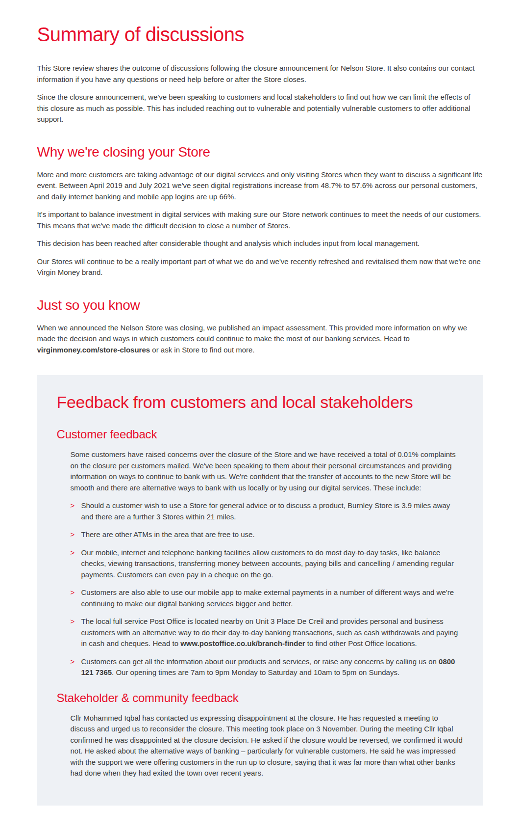Summary of discussions
This Store review shares the outcome of discussions following the closure announcement for Nelson Store. It also contains our contact information if you have any questions or need help before or after the Store closes.
Since the closure announcement, we've been speaking to customers and local stakeholders to find out how we can limit the effects of this closure as much as possible. This has included reaching out to vulnerable and potentially vulnerable customers to offer additional support.
Why we're closing your Store
More and more customers are taking advantage of our digital services and only visiting Stores when they want to discuss a significant life event. Between April 2019 and July 2021 we've seen digital registrations increase from 48.7% to 57.6% across our personal customers, and daily internet banking and mobile app logins are up 66%.
It's important to balance investment in digital services with making sure our Store network continues to meet the needs of our customers. This means that we've made the difficult decision to close a number of Stores.
This decision has been reached after considerable thought and analysis which includes input from local management.
Our Stores will continue to be a really important part of what we do and we've recently refreshed and revitalised them now that we're one Virgin Money brand.
Just so you know
When we announced the Nelson Store was closing, we published an impact assessment. This provided more information on why we made the decision and ways in which customers could continue to make the most of our banking services. Head to virginmoney.com/store-closures or ask in Store to find out more.
Feedback from customers and local stakeholders
Customer feedback
Some customers have raised concerns over the closure of the Store and we have received a total of 0.01% complaints on the closure per customers mailed. We've been speaking to them about their personal circumstances and providing information on ways to continue to bank with us. We're confident that the transfer of accounts to the new Store will be smooth and there are alternative ways to bank with us locally or by using our digital services. These include:
Should a customer wish to use a Store for general advice or to discuss a product, Burnley Store is 3.9 miles away and there are a further 3 Stores within 21 miles.
There are other ATMs in the area that are free to use.
Our mobile, internet and telephone banking facilities allow customers to do most day-to-day tasks, like balance checks, viewing transactions, transferring money between accounts, paying bills and cancelling / amending regular payments. Customers can even pay in a cheque on the go.
Customers are also able to use our mobile app to make external payments in a number of different ways and we're continuing to make our digital banking services bigger and better.
The local full service Post Office is located nearby on Unit 3 Place De Creil and provides personal and business customers with an alternative way to do their day-to-day banking transactions, such as cash withdrawals and paying in cash and cheques. Head to www.postoffice.co.uk/branch-finder to find other Post Office locations.
Customers can get all the information about our products and services, or raise any concerns by calling us on 0800 121 7365. Our opening times are 7am to 9pm Monday to Saturday and 10am to 5pm on Sundays.
Stakeholder & community feedback
Cllr Mohammed Iqbal has contacted us expressing disappointment at the closure. He has requested a meeting to discuss and urged us to reconsider the closure. This meeting took place on 3 November. During the meeting Cllr Iqbal confirmed he was disappointed at the closure decision. He asked if the closure would be reversed, we confirmed it would not. He asked about the alternative ways of banking – particularly for vulnerable customers. He said he was impressed with the support we were offering customers in the run up to closure, saying that it was far more than what other banks had done when they had exited the town over recent years.